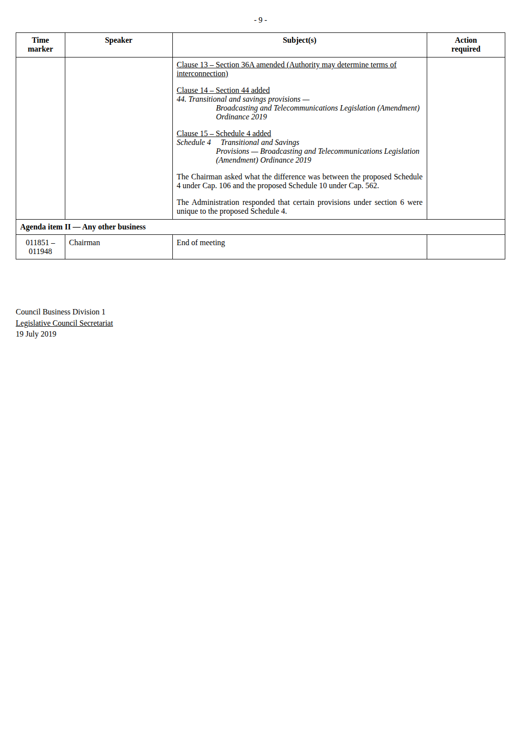- 9 -
| Time marker | Speaker | Subject(s) | Action required |
| --- | --- | --- | --- |
| | | Clause 13 – Section 36A amended (Authority may determine terms of interconnection) Clause 14 – Section 44 added 44. Transitional and savings provisions — Broadcasting and Telecommunications Legislation (Amendment) Ordinance 2019 Clause 15 – Schedule 4 added Schedule 4 Transitional and Savings Provisions — Broadcasting and Telecommunications Legislation (Amendment) Ordinance 2019 The Chairman asked what the difference was between the proposed Schedule 4 under Cap. 106 and the proposed Schedule 10 under Cap. 562. The Administration responded that certain provisions under section 6 were unique to the proposed Schedule 4. | |
| Agenda item II — Any other business |
| 011851 – 011948 | Chairman | End of meeting | |
Council Business Division 1
Legislative Council Secretariat
19 July 2019